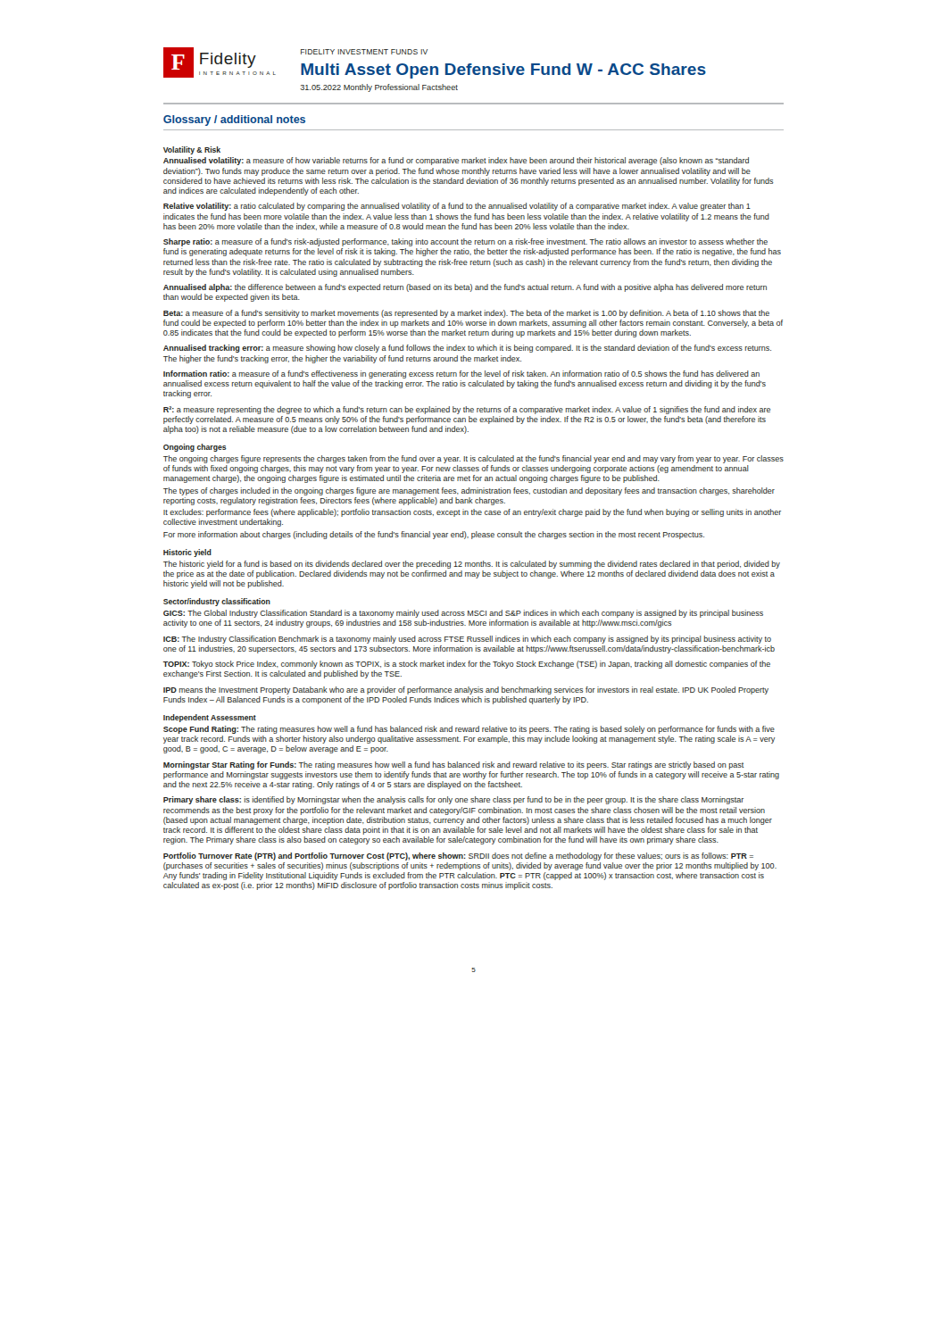F
Fidelity
INTERNATIONAL
FIDELITY INVESTMENT FUNDS IV
Multi Asset Open Defensive Fund W - ACC Shares
31.05.2022 Monthly Professional Factsheet
Glossary / additional notes
Volatility & Risk
Annualised volatility: a measure of how variable returns for a fund or comparative market index have been around their historical average (also known as “standard deviation”). Two funds may produce the same return over a period. The fund whose monthly returns have varied less will have a lower annualised volatility and will be considered to have achieved its returns with less risk. The calculation is the standard deviation of 36 monthly returns presented as an annualised number. Volatility for funds and indices are calculated independently of each other.
Relative volatility: a ratio calculated by comparing the annualised volatility of a fund to the annualised volatility of a comparative market index. A value greater than 1 indicates the fund has been more volatile than the index. A value less than 1 shows the fund has been less volatile than the index. A relative volatility of 1.2 means the fund has been 20% more volatile than the index, while a measure of 0.8 would mean the fund has been 20% less volatile than the index.
Sharpe ratio: a measure of a fund's risk-adjusted performance, taking into account the return on a risk-free investment. The ratio allows an investor to assess whether the fund is generating adequate returns for the level of risk it is taking. The higher the ratio, the better the risk-adjusted performance has been. If the ratio is negative, the fund has returned less than the risk-free rate. The ratio is calculated by subtracting the risk-free return (such as cash) in the relevant currency from the fund's return, then dividing the result by the fund's volatility. It is calculated using annualised numbers.
Annualised alpha: the difference between a fund's expected return (based on its beta) and the fund's actual return. A fund with a positive alpha has delivered more return than would be expected given its beta.
Beta: a measure of a fund's sensitivity to market movements (as represented by a market index). The beta of the market is 1.00 by definition. A beta of 1.10 shows that the fund could be expected to perform 10% better than the index in up markets and 10% worse in down markets, assuming all other factors remain constant. Conversely, a beta of 0.85 indicates that the fund could be expected to perform 15% worse than the market return during up markets and 15% better during down markets.
Annualised tracking error: a measure showing how closely a fund follows the index to which it is being compared. It is the standard deviation of the fund's excess returns. The higher the fund's tracking error, the higher the variability of fund returns around the market index.
Information ratio: a measure of a fund's effectiveness in generating excess return for the level of risk taken. An information ratio of 0.5 shows the fund has delivered an annualised excess return equivalent to half the value of the tracking error. The ratio is calculated by taking the fund's annualised excess return and dividing it by the fund's tracking error.
R²: a measure representing the degree to which a fund's return can be explained by the returns of a comparative market index. A value of 1 signifies the fund and index are perfectly correlated. A measure of 0.5 means only 50% of the fund's performance can be explained by the index. If the R2 is 0.5 or lower, the fund's beta (and therefore its alpha too) is not a reliable measure (due to a low correlation between fund and index).
Ongoing charges
The ongoing charges figure represents the charges taken from the fund over a year. It is calculated at the fund's financial year end and may vary from year to year. For classes of funds with fixed ongoing charges, this may not vary from year to year. For new classes of funds or classes undergoing corporate actions (eg amendment to annual management charge), the ongoing charges figure is estimated until the criteria are met for an actual ongoing charges figure to be published.
The types of charges included in the ongoing charges figure are management fees, administration fees, custodian and depositary fees and transaction charges, shareholder reporting costs, regulatory registration fees, Directors fees (where applicable) and bank charges.
It excludes: performance fees (where applicable); portfolio transaction costs, except in the case of an entry/exit charge paid by the fund when buying or selling units in another collective investment undertaking.
For more information about charges (including details of the fund's financial year end), please consult the charges section in the most recent Prospectus.
Historic yield
The historic yield for a fund is based on its dividends declared over the preceding 12 months. It is calculated by summing the dividend rates declared in that period, divided by the price as at the date of publication. Declared dividends may not be confirmed and may be subject to change. Where 12 months of declared dividend data does not exist a historic yield will not be published.
Sector/industry classification
GICS: The Global Industry Classification Standard is a taxonomy mainly used across MSCI and S&P indices in which each company is assigned by its principal business activity to one of 11 sectors, 24 industry groups, 69 industries and 158 sub-industries. More information is available at http://www.msci.com/gics
ICB: The Industry Classification Benchmark is a taxonomy mainly used across FTSE Russell indices in which each company is assigned by its principal business activity to one of 11 industries, 20 supersectors, 45 sectors and 173 subsectors. More information is available at https://www.ftserussell.com/data/industry-classification-benchmark-icb
TOPIX: Tokyo stock Price Index, commonly known as TOPIX, is a stock market index for the Tokyo Stock Exchange (TSE) in Japan, tracking all domestic companies of the exchange's First Section. It is calculated and published by the TSE.
IPD means the Investment Property Databank who are a provider of performance analysis and benchmarking services for investors in real estate. IPD UK Pooled Property Funds Index – All Balanced Funds is a component of the IPD Pooled Funds Indices which is published quarterly by IPD.
Independent Assessment
Scope Fund Rating: The rating measures how well a fund has balanced risk and reward relative to its peers. The rating is based solely on performance for funds with a five year track record. Funds with a shorter history also undergo qualitative assessment. For example, this may include looking at management style. The rating scale is A = very good, B = good, C = average, D = below average and E = poor.
Morningstar Star Rating for Funds: The rating measures how well a fund has balanced risk and reward relative to its peers. Star ratings are strictly based on past performance and Morningstar suggests investors use them to identify funds that are worthy for further research. The top 10% of funds in a category will receive a 5-star rating and the next 22.5% receive a 4-star rating. Only ratings of 4 or 5 stars are displayed on the factsheet.
Primary share class: is identified by Morningstar when the analysis calls for only one share class per fund to be in the peer group. It is the share class Morningstar recommends as the best proxy for the portfolio for the relevant market and category/GIF combination. In most cases the share class chosen will be the most retail version (based upon actual management charge, inception date, distribution status, currency and other factors) unless a share class that is less retailed focused has a much longer track record. It is different to the oldest share class data point in that it is on an available for sale level and not all markets will have the oldest share class for sale in that region. The Primary share class is also based on category so each available for sale/category combination for the fund will have its own primary share class.
Portfolio Turnover Rate (PTR) and Portfolio Turnover Cost (PTC), where shown: SRDII does not define a methodology for these values; ours is as follows: PTR = (purchases of securities + sales of securities) minus (subscriptions of units + redemptions of units), divided by average fund value over the prior 12 months multiplied by 100. Any funds' trading in Fidelity Institutional Liquidity Funds is excluded from the PTR calculation. PTC = PTR (capped at 100%) x transaction cost, where transaction cost is calculated as ex-post (i.e. prior 12 months) MiFID disclosure of portfolio transaction costs minus implicit costs.
5